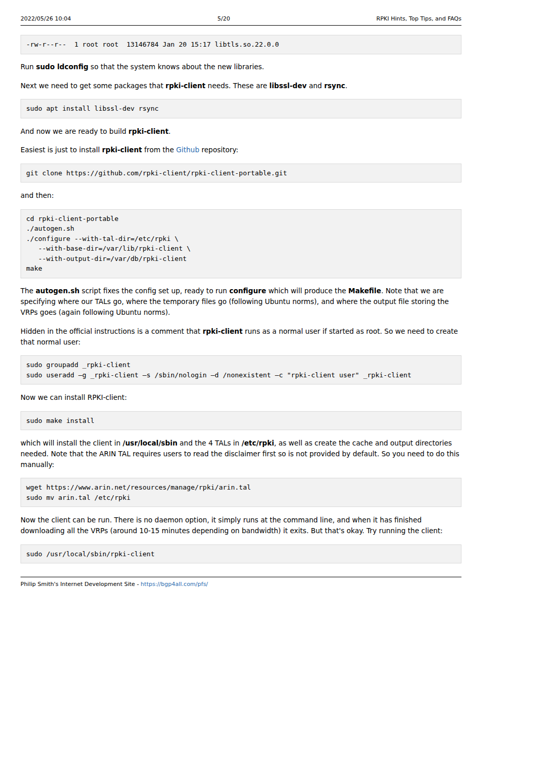2022/05/26 10:04
5/20
RPKI Hints, Top Tips, and FAQs
-rw-r--r--  1 root root  13146784 Jan 20 15:17 libtls.so.22.0.0
Run sudo ldconfig so that the system knows about the new libraries.
Next we need to get some packages that rpki-client needs. These are libssl-dev and rsync.
sudo apt install libssl-dev rsync
And now we are ready to build rpki-client.
Easiest is just to install rpki-client from the Github repository:
git clone https://github.com/rpki-client/rpki-client-portable.git
and then:
cd rpki-client-portable
./autogen.sh
./configure --with-tal-dir=/etc/rpki \
   --with-base-dir=/var/lib/rpki-client \
   --with-output-dir=/var/db/rpki-client
make
The autogen.sh script fixes the config set up, ready to run configure which will produce the Makefile. Note that we are specifying where our TALs go, where the temporary files go (following Ubuntu norms), and where the output file storing the VRPs goes (again following Ubuntu norms).
Hidden in the official instructions is a comment that rpki-client runs as a normal user if started as root. So we need to create that normal user:
sudo groupadd _rpki-client
sudo useradd –g _rpki-client –s /sbin/nologin –d /nonexistent –c "rpki-client user" _rpki-client
Now we can install RPKI-client:
sudo make install
which will install the client in /usr/local/sbin and the 4 TALs in /etc/rpki, as well as create the cache and output directories needed. Note that the ARIN TAL requires users to read the disclaimer first so is not provided by default. So you need to do this manually:
wget https://www.arin.net/resources/manage/rpki/arin.tal
sudo mv arin.tal /etc/rpki
Now the client can be run. There is no daemon option, it simply runs at the command line, and when it has finished downloading all the VRPs (around 10-15 minutes depending on bandwidth) it exits. But that's okay. Try running the client:
sudo /usr/local/sbin/rpki-client
Philip Smith's Internet Development Site - https://bgp4all.com/pfs/